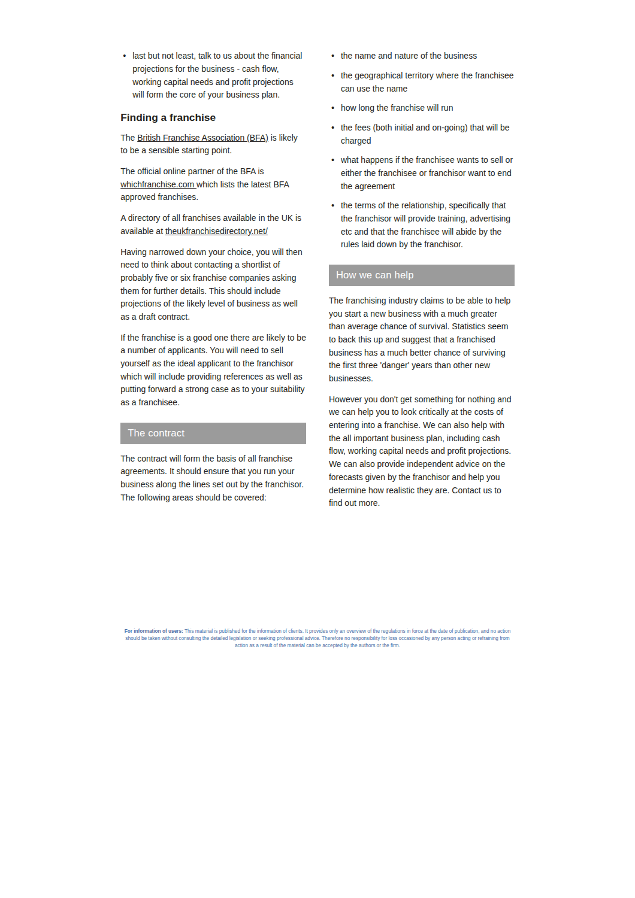last but not least, talk to us about the financial projections for the business - cash flow, working capital needs and profit projections will form the core of your business plan.
Finding a franchise
The British Franchise Association (BFA) is likely to be a sensible starting point.
The official online partner of the BFA is whichfranchise.com which lists the latest BFA approved franchises.
A directory of all franchises available in the UK is available at theukfranchisedirectory.net/
Having narrowed down your choice, you will then need to think about contacting a shortlist of probably five or six franchise companies asking them for further details. This should include projections of the likely level of business as well as a draft contract.
If the franchise is a good one there are likely to be a number of applicants. You will need to sell yourself as the ideal applicant to the franchisor which will include providing references as well as putting forward a strong case as to your suitability as a franchisee.
The contract
The contract will form the basis of all franchise agreements. It should ensure that you run your business along the lines set out by the franchisor. The following areas should be covered:
the name and nature of the business
the geographical territory where the franchisee can use the name
how long the franchise will run
the fees (both initial and on-going) that will be charged
what happens if the franchisee wants to sell or either the franchisee or franchisor want to end the agreement
the terms of the relationship, specifically that the franchisor will provide training, advertising etc and that the franchisee will abide by the rules laid down by the franchisor.
How we can help
The franchising industry claims to be able to help you start a new business with a much greater than average chance of survival. Statistics seem to back this up and suggest that a franchised business has a much better chance of surviving the first three 'danger' years than other new businesses.
However you don't get something for nothing and we can help you to look critically at the costs of entering into a franchise. We can also help with the all important business plan, including cash flow, working capital needs and profit projections. We can also provide independent advice on the forecasts given by the franchisor and help you determine how realistic they are. Contact us to find out more.
For information of users: This material is published for the information of clients. It provides only an overview of the regulations in force at the date of publication, and no action should be taken without consulting the detailed legislation or seeking professional advice. Therefore no responsibility for loss occasioned by any person acting or refraining from action as a result of the material can be accepted by the authors or the firm.